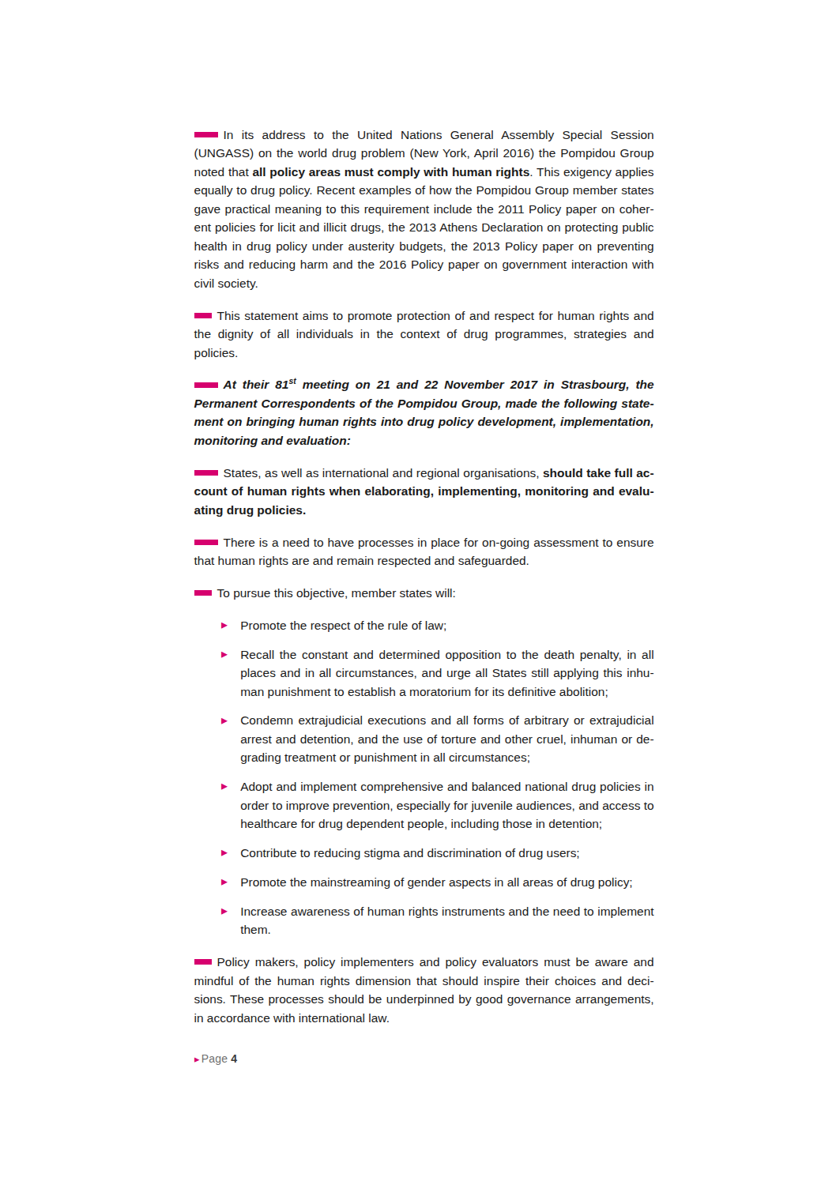In its address to the United Nations General Assembly Special Session (UNGASS) on the world drug problem (New York, April 2016) the Pompidou Group noted that all policy areas must comply with human rights. This exigency applies equally to drug policy. Recent examples of how the Pompidou Group member states gave practical meaning to this requirement include the 2011 Policy paper on coherent policies for licit and illicit drugs, the 2013 Athens Declaration on protecting public health in drug policy under austerity budgets, the 2013 Policy paper on preventing risks and reducing harm and the 2016 Policy paper on government interaction with civil society.
This statement aims to promote protection of and respect for human rights and the dignity of all individuals in the context of drug programmes, strategies and policies.
At their 81st meeting on 21 and 22 November 2017 in Strasbourg, the Permanent Correspondents of the Pompidou Group, made the following statement on bringing human rights into drug policy development, implementation, monitoring and evaluation:
States, as well as international and regional organisations, should take full account of human rights when elaborating, implementing, monitoring and evaluating drug policies.
There is a need to have processes in place for on-going assessment to ensure that human rights are and remain respected and safeguarded.
To pursue this objective, member states will:
Promote the respect of the rule of law;
Recall the constant and determined opposition to the death penalty, in all places and in all circumstances, and urge all States still applying this inhuman punishment to establish a moratorium for its definitive abolition;
Condemn extrajudicial executions and all forms of arbitrary or extrajudicial arrest and detention, and the use of torture and other cruel, inhuman or degrading treatment or punishment in all circumstances;
Adopt and implement comprehensive and balanced national drug policies in order to improve prevention, especially for juvenile audiences, and access to healthcare for drug dependent people, including those in detention;
Contribute to reducing stigma and discrimination of drug users;
Promote the mainstreaming of gender aspects in all areas of drug policy;
Increase awareness of human rights instruments and the need to implement them.
Policy makers, policy implementers and policy evaluators must be aware and mindful of the human rights dimension that should inspire their choices and decisions. These processes should be underpinned by good governance arrangements, in accordance with international law.
▸Page 4